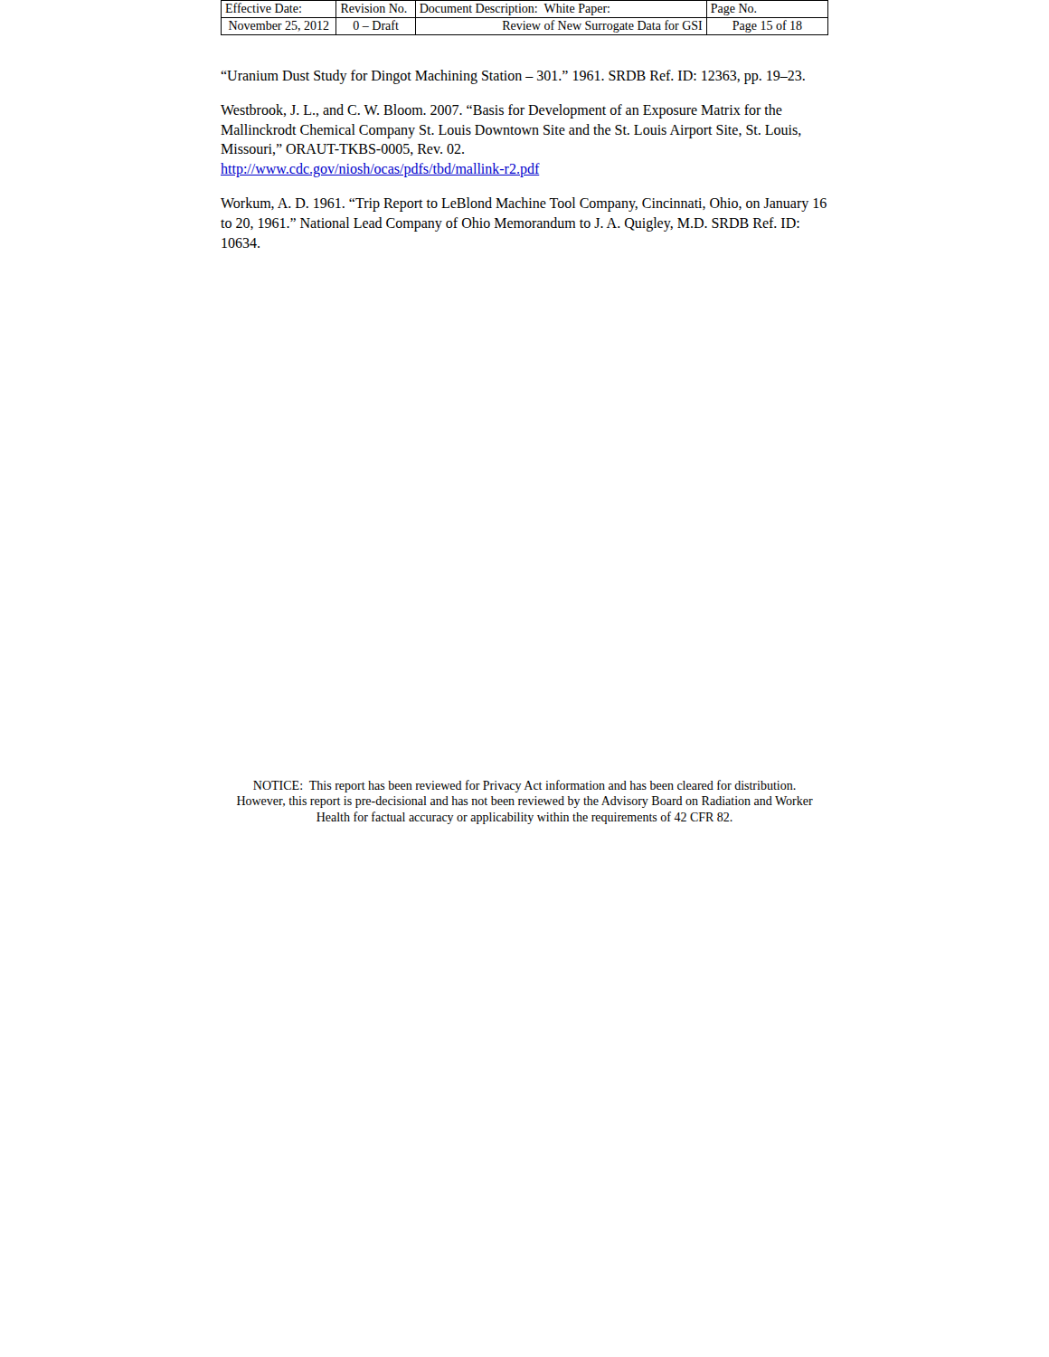| Effective Date: | Revision No. | Document Description: White Paper: | Page No. |
| November 25, 2012 | 0 – Draft | Review of New Surrogate Data for GSI | Page 15 of 18 |
“Uranium Dust Study for Dingot Machining Station – 301.” 1961. SRDB Ref. ID: 12363, pp. 19–23.
Westbrook, J. L., and C. W. Bloom. 2007. “Basis for Development of an Exposure Matrix for the Mallinckrodt Chemical Company St. Louis Downtown Site and the St. Louis Airport Site, St. Louis, Missouri,” ORAUT-TKBS-0005, Rev. 02.
http://www.cdc.gov/niosh/ocas/pdfs/tbd/mallink-r2.pdf
Workum, A. D. 1961. “Trip Report to LeBlond Machine Tool Company, Cincinnati, Ohio, on January 16 to 20, 1961.” National Lead Company of Ohio Memorandum to J. A. Quigley, M.D. SRDB Ref. ID: 10634.
NOTICE: This report has been reviewed for Privacy Act information and has been cleared for distribution.
However, this report is pre-decisional and has not been reviewed by the Advisory Board on Radiation and Worker
Health for factual accuracy or applicability within the requirements of 42 CFR 82.